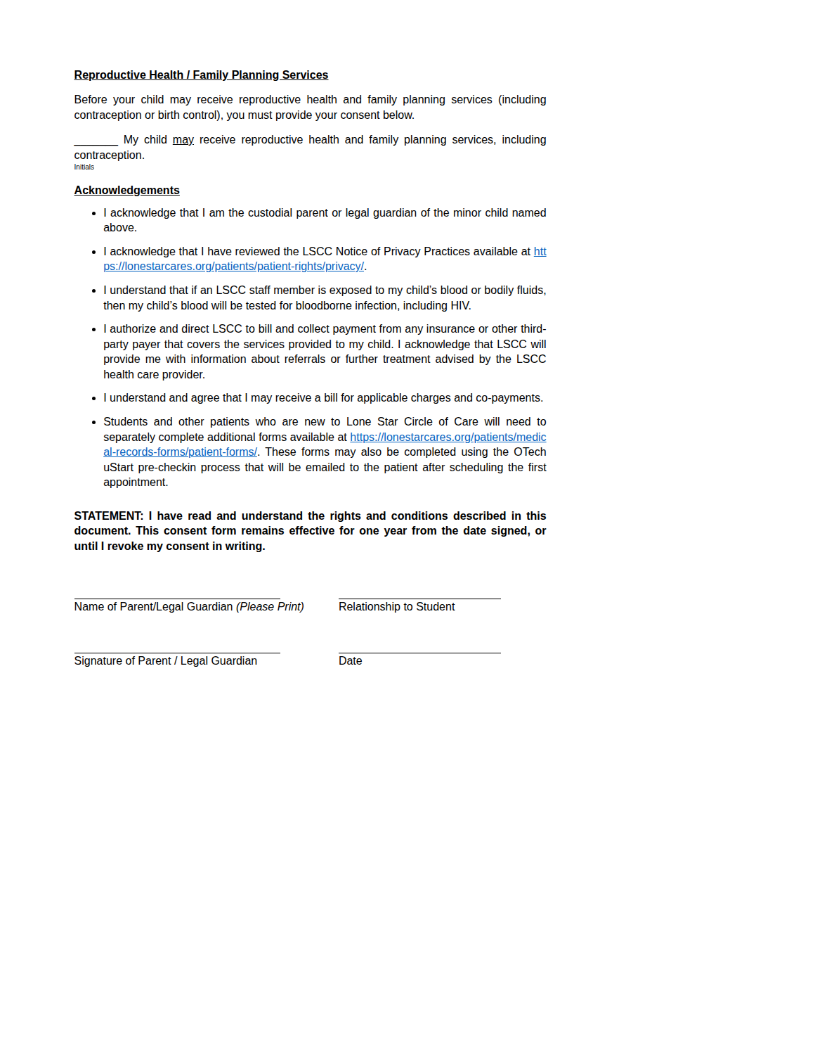Reproductive Health / Family Planning Services
Before your child may receive reproductive health and family planning services (including contraception or birth control), you must provide your consent below.
_______ My child may receive reproductive health and family planning services, including contraception.
Initials
Acknowledgements
I acknowledge that I am the custodial parent or legal guardian of the minor child named above.
I acknowledge that I have reviewed the LSCC Notice of Privacy Practices available at https://lonestarcares.org/patients/patient-rights/privacy/.
I understand that if an LSCC staff member is exposed to my child’s blood or bodily fluids, then my child’s blood will be tested for bloodborne infection, including HIV.
I authorize and direct LSCC to bill and collect payment from any insurance or other third-party payer that covers the services provided to my child. I acknowledge that LSCC will provide me with information about referrals or further treatment advised by the LSCC health care provider.
I understand and agree that I may receive a bill for applicable charges and co-payments.
Students and other patients who are new to Lone Star Circle of Care will need to separately complete additional forms available at https://lonestarcares.org/patients/medical-records-forms/patient-forms/. These forms may also be completed using the OTech uStart pre-checkin process that will be emailed to the patient after scheduling the first appointment.
STATEMENT: I have read and understand the rights and conditions described in this document. This consent form remains effective for one year from the date signed, or until I revoke my consent in writing.
| Name of Parent/Legal Guardian (Please Print) | Relationship to Student |
| Signature of Parent / Legal Guardian | Date |